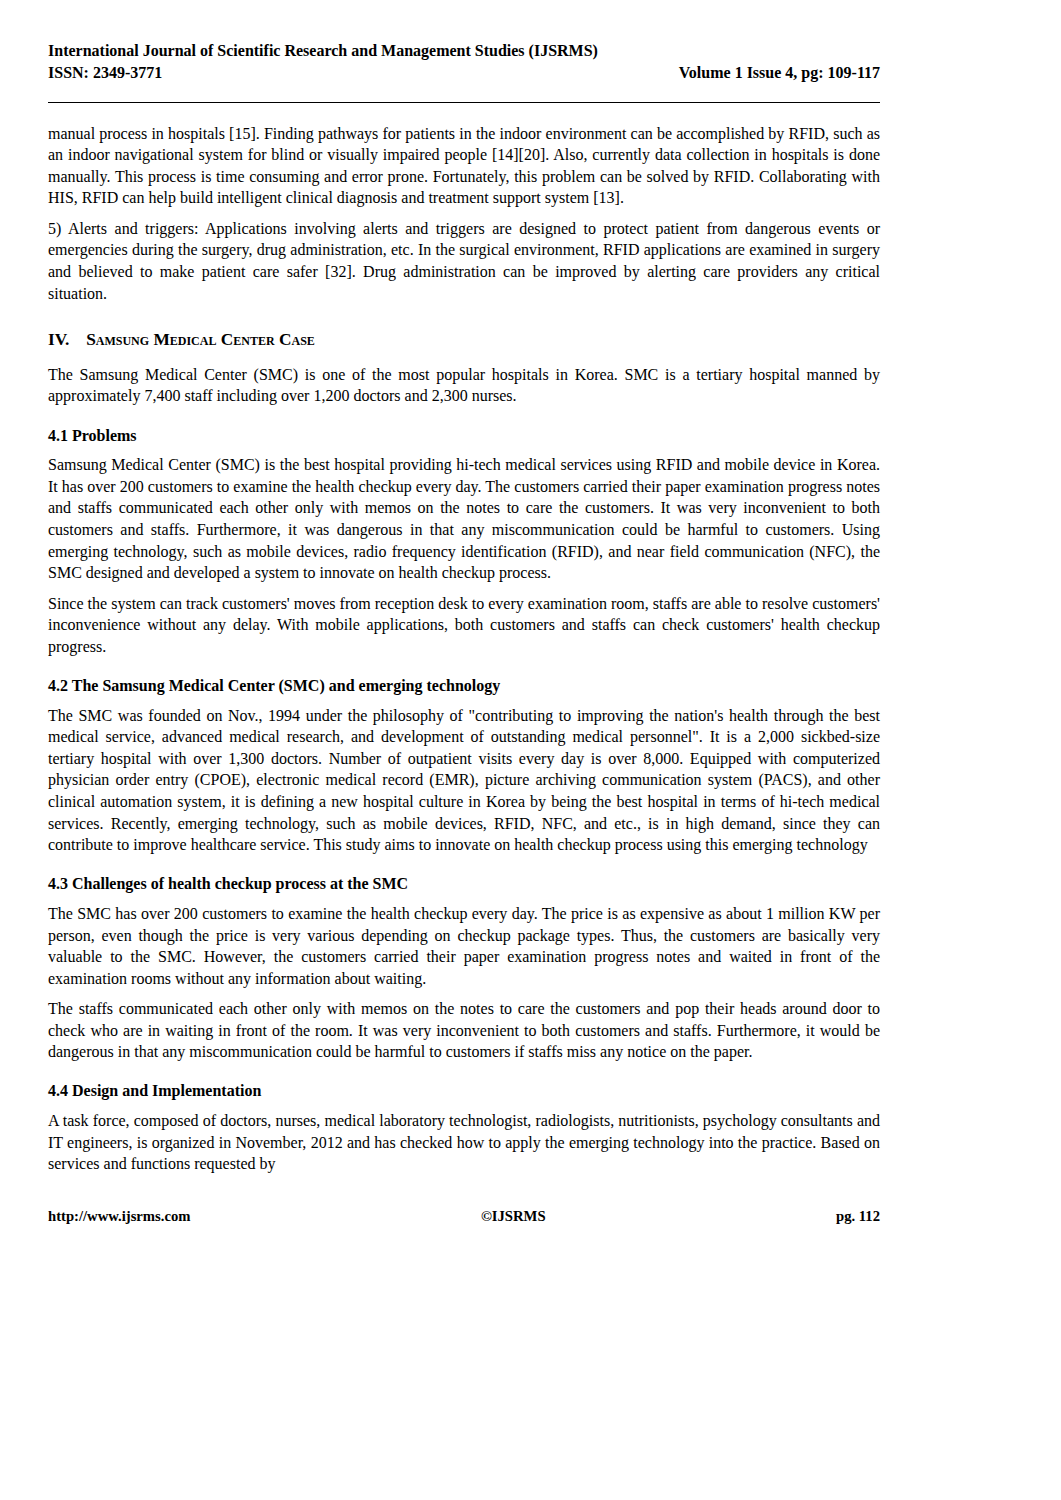International Journal of Scientific Research and Management Studies (IJSRMS)
ISSN: 2349-3771 Volume 1 Issue 4, pg: 109-117
manual process in hospitals [15]. Finding pathways for patients in the indoor environment can be accomplished by RFID, such as an indoor navigational system for blind or visually impaired people [14][20]. Also, currently data collection in hospitals is done manually. This process is time consuming and error prone. Fortunately, this problem can be solved by RFID. Collaborating with HIS, RFID can help build intelligent clinical diagnosis and treatment support system [13].
5) Alerts and triggers: Applications involving alerts and triggers are designed to protect patient from dangerous events or emergencies during the surgery, drug administration, etc. In the surgical environment, RFID applications are examined in surgery and believed to make patient care safer [32]. Drug administration can be improved by alerting care providers any critical situation.
IV. Samsung Medical Center Case
The Samsung Medical Center (SMC) is one of the most popular hospitals in Korea. SMC is a tertiary hospital manned by approximately 7,400 staff including over 1,200 doctors and 2,300 nurses.
4.1 Problems
Samsung Medical Center (SMC) is the best hospital providing hi-tech medical services using RFID and mobile device in Korea. It has over 200 customers to examine the health checkup every day. The customers carried their paper examination progress notes and staffs communicated each other only with memos on the notes to care the customers. It was very inconvenient to both customers and staffs. Furthermore, it was dangerous in that any miscommunication could be harmful to customers. Using emerging technology, such as mobile devices, radio frequency identification (RFID), and near field communication (NFC), the SMC designed and developed a system to innovate on health checkup process.
Since the system can track customers' moves from reception desk to every examination room, staffs are able to resolve customers' inconvenience without any delay. With mobile applications, both customers and staffs can check customers' health checkup progress.
4.2 The Samsung Medical Center (SMC) and emerging technology
The SMC was founded on Nov., 1994 under the philosophy of "contributing to improving the nation's health through the best medical service, advanced medical research, and development of outstanding medical personnel". It is a 2,000 sickbed-size tertiary hospital with over 1,300 doctors. Number of outpatient visits every day is over 8,000. Equipped with computerized physician order entry (CPOE), electronic medical record (EMR), picture archiving communication system (PACS), and other clinical automation system, it is defining a new hospital culture in Korea by being the best hospital in terms of hi-tech medical services. Recently, emerging technology, such as mobile devices, RFID, NFC, and etc., is in high demand, since they can contribute to improve healthcare service. This study aims to innovate on health checkup process using this emerging technology
4.3 Challenges of health checkup process at the SMC
The SMC has over 200 customers to examine the health checkup every day. The price is as expensive as about 1 million KW per person, even though the price is very various depending on checkup package types. Thus, the customers are basically very valuable to the SMC. However, the customers carried their paper examination progress notes and waited in front of the examination rooms without any information about waiting.
The staffs communicated each other only with memos on the notes to care the customers and pop their heads around door to check who are in waiting in front of the room. It was very inconvenient to both customers and staffs. Furthermore, it would be dangerous in that any miscommunication could be harmful to customers if staffs miss any notice on the paper.
4.4 Design and Implementation
A task force, composed of doctors, nurses, medical laboratory technologist, radiologists, nutritionists, psychology consultants and IT engineers, is organized in November, 2012 and has checked how to apply the emerging technology into the practice. Based on services and functions requested by
http://www.ijsrms.com ©IJSRMS pg. 112